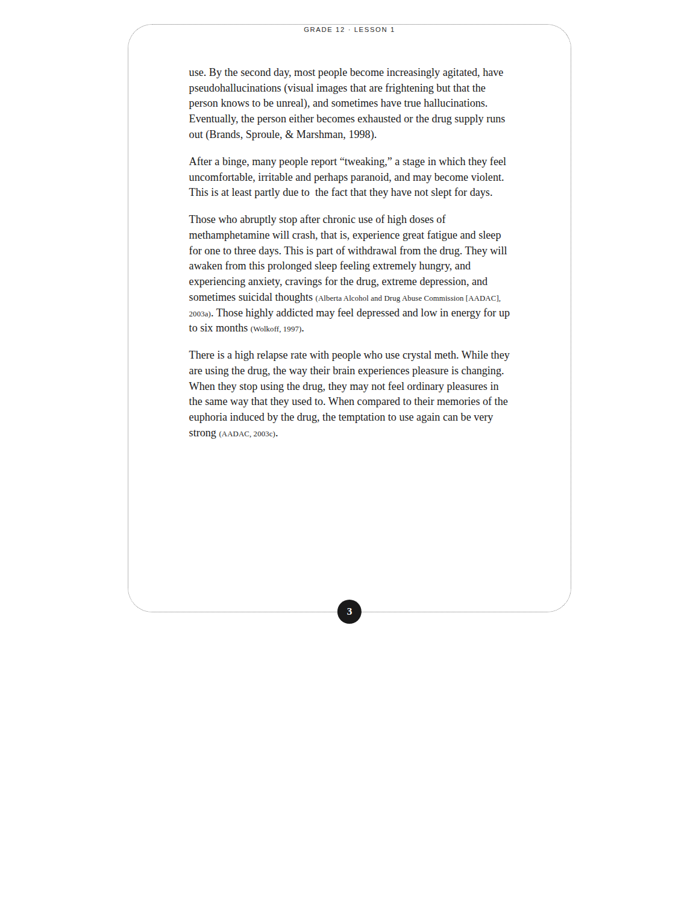GRADE 12 · LESSON 1
use. By the second day, most people become increasingly agitated, have pseudohallucinations (visual images that are frightening but that the person knows to be unreal), and sometimes have true hallucinations. Eventually, the person either becomes exhausted or the drug supply runs out (Brands, Sproule, & Marshman, 1998).
After a binge, many people report “tweaking,” a stage in which they feel uncomfortable, irritable and perhaps paranoid, and may become violent. This is at least partly due to the fact that they have not slept for days.
Those who abruptly stop after chronic use of high doses of methamphetamine will crash, that is, experience great fatigue and sleep for one to three days. This is part of withdrawal from the drug. They will awaken from this prolonged sleep feeling extremely hungry, and experiencing anxiety, cravings for the drug, extreme depression, and sometimes suicidal thoughts (Alberta Alcohol and Drug Abuse Commission [AADAC], 2003a). Those highly addicted may feel depressed and low in energy for up to six months (Wolkoff, 1997).
There is a high relapse rate with people who use crystal meth. While they are using the drug, the way their brain experiences pleasure is changing. When they stop using the drug, they may not feel ordinary pleasures in the same way that they used to. When compared to their memories of the euphoria induced by the drug, the temptation to use again can be very strong (AADAC, 2003c).
3